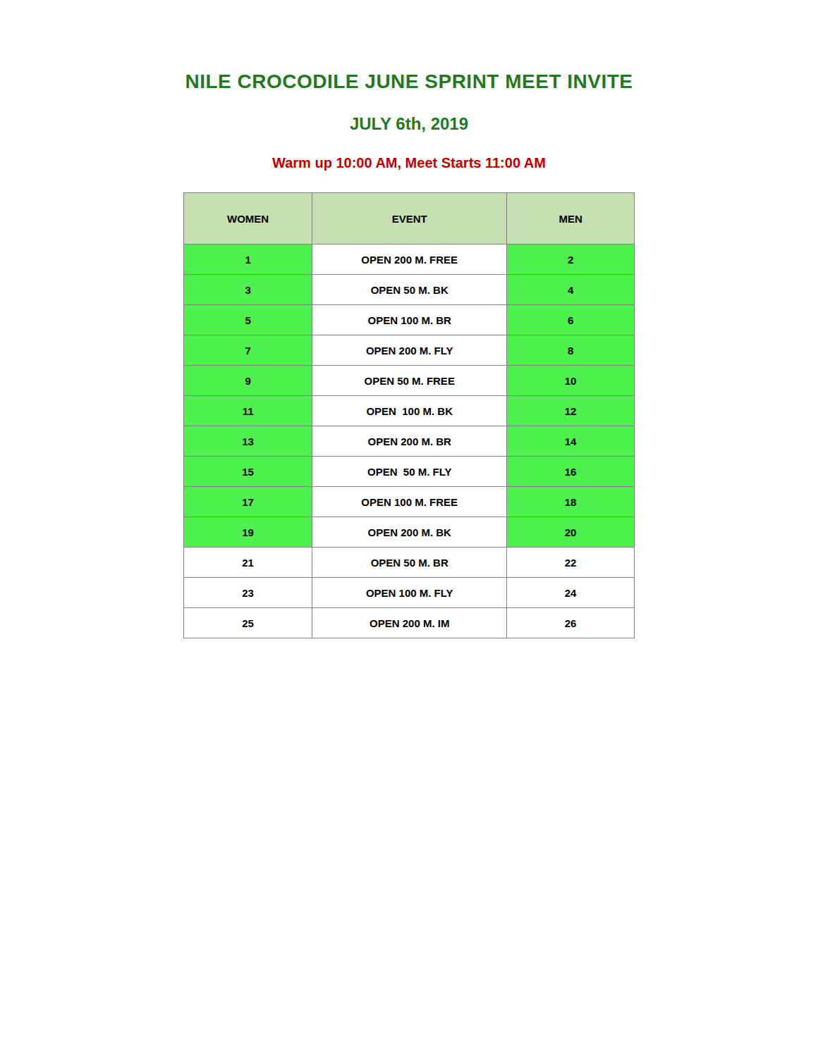NILE CROCODILE JUNE SPRINT MEET INVITE
JULY 6th, 2019
Warm up 10:00 AM, Meet Starts 11:00 AM
| WOMEN | EVENT | MEN |
| --- | --- | --- |
| 1 | OPEN 200 M. FREE | 2 |
| 3 | OPEN 50 M. BK | 4 |
| 5 | OPEN 100 M. BR | 6 |
| 7 | OPEN 200 M. FLY | 8 |
| 9 | OPEN 50 M. FREE | 10 |
| 11 | OPEN 100 M. BK | 12 |
| 13 | OPEN 200 M. BR | 14 |
| 15 | OPEN 50 M. FLY | 16 |
| 17 | OPEN 100 M. FREE | 18 |
| 19 | OPEN 200 M. BK | 20 |
| 21 | OPEN 50 M. BR | 22 |
| 23 | OPEN 100 M. FLY | 24 |
| 25 | OPEN 200 M. IM | 26 |